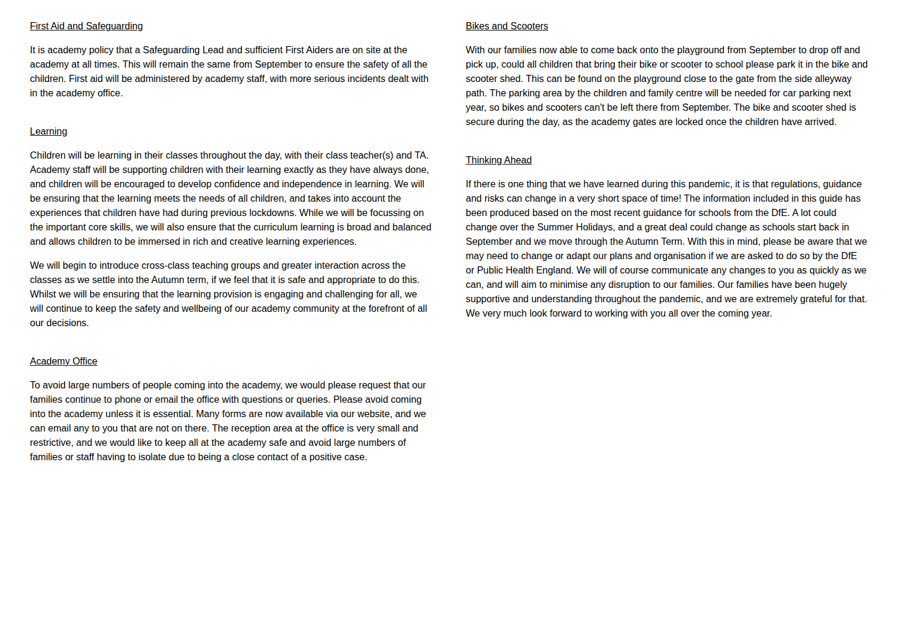First Aid and Safeguarding
It is academy policy that a Safeguarding Lead and sufficient First Aiders are on site at the academy at all times. This will remain the same from September to ensure the safety of all the children. First aid will be administered by academy staff, with more serious incidents dealt with in the academy office.
Learning
Children will be learning in their classes throughout the day, with their class teacher(s) and TA. Academy staff will be supporting children with their learning exactly as they have always done, and children will be encouraged to develop confidence and independence in learning. We will be ensuring that the learning meets the needs of all children, and takes into account the experiences that children have had during previous lockdowns. While we will be focussing on the important core skills, we will also ensure that the curriculum learning is broad and balanced and allows children to be immersed in rich and creative learning experiences.
We will begin to introduce cross-class teaching groups and greater interaction across the classes as we settle into the Autumn term, if we feel that it is safe and appropriate to do this. Whilst we will be ensuring that the learning provision is engaging and challenging for all, we will continue to keep the safety and wellbeing of our academy community at the forefront of all our decisions.
Academy Office
To avoid large numbers of people coming into the academy, we would please request that our families continue to phone or email the office with questions or queries. Please avoid coming into the academy unless it is essential. Many forms are now available via our website, and we can email any to you that are not on there. The reception area at the office is very small and restrictive, and we would like to keep all at the academy safe and avoid large numbers of families or staff having to isolate due to being a close contact of a positive case.
Bikes and Scooters
With our families now able to come back onto the playground from September to drop off and pick up, could all children that bring their bike or scooter to school please park it in the bike and scooter shed. This can be found on the playground close to the gate from the side alleyway path. The parking area by the children and family centre will be needed for car parking next year, so bikes and scooters can't be left there from September. The bike and scooter shed is secure during the day, as the academy gates are locked once the children have arrived.
Thinking Ahead
If there is one thing that we have learned during this pandemic, it is that regulations, guidance and risks can change in a very short space of time! The information included in this guide has been produced based on the most recent guidance for schools from the DfE. A lot could change over the Summer Holidays, and a great deal could change as schools start back in September and we move through the Autumn Term. With this in mind, please be aware that we may need to change or adapt our plans and organisation if we are asked to do so by the DfE or Public Health England. We will of course communicate any changes to you as quickly as we can, and will aim to minimise any disruption to our families. Our families have been hugely supportive and understanding throughout the pandemic, and we are extremely grateful for that. We very much look forward to working with you all over the coming year.